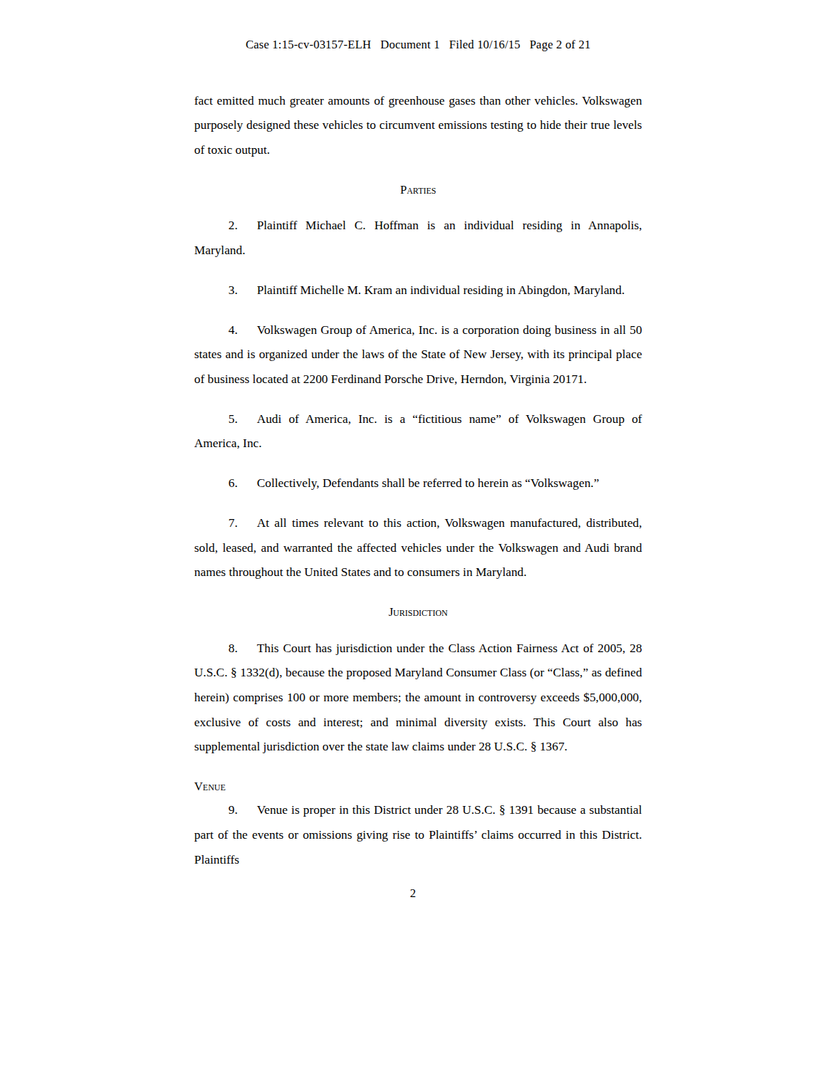Case 1:15-cv-03157-ELH Document 1 Filed 10/16/15 Page 2 of 21
fact emitted much greater amounts of greenhouse gases than other vehicles. Volkswagen purposely designed these vehicles to circumvent emissions testing to hide their true levels of toxic output.
Parties
2. Plaintiff Michael C. Hoffman is an individual residing in Annapolis, Maryland.
3. Plaintiff Michelle M. Kram an individual residing in Abingdon, Maryland.
4. Volkswagen Group of America, Inc. is a corporation doing business in all 50 states and is organized under the laws of the State of New Jersey, with its principal place of business located at 2200 Ferdinand Porsche Drive, Herndon, Virginia 20171.
5. Audi of America, Inc. is a “fictitious name” of Volkswagen Group of America, Inc.
6. Collectively, Defendants shall be referred to herein as “Volkswagen.”
7. At all times relevant to this action, Volkswagen manufactured, distributed, sold, leased, and warranted the affected vehicles under the Volkswagen and Audi brand names throughout the United States and to consumers in Maryland.
Jurisdiction
8. This Court has jurisdiction under the Class Action Fairness Act of 2005, 28 U.S.C. § 1332(d), because the proposed Maryland Consumer Class (or “Class,” as defined herein) comprises 100 or more members; the amount in controversy exceeds $5,000,000, exclusive of costs and interest; and minimal diversity exists. This Court also has supplemental jurisdiction over the state law claims under 28 U.S.C. § 1367.
Venue
9. Venue is proper in this District under 28 U.S.C. § 1391 because a substantial part of the events or omissions giving rise to Plaintiffs’ claims occurred in this District. Plaintiffs
2